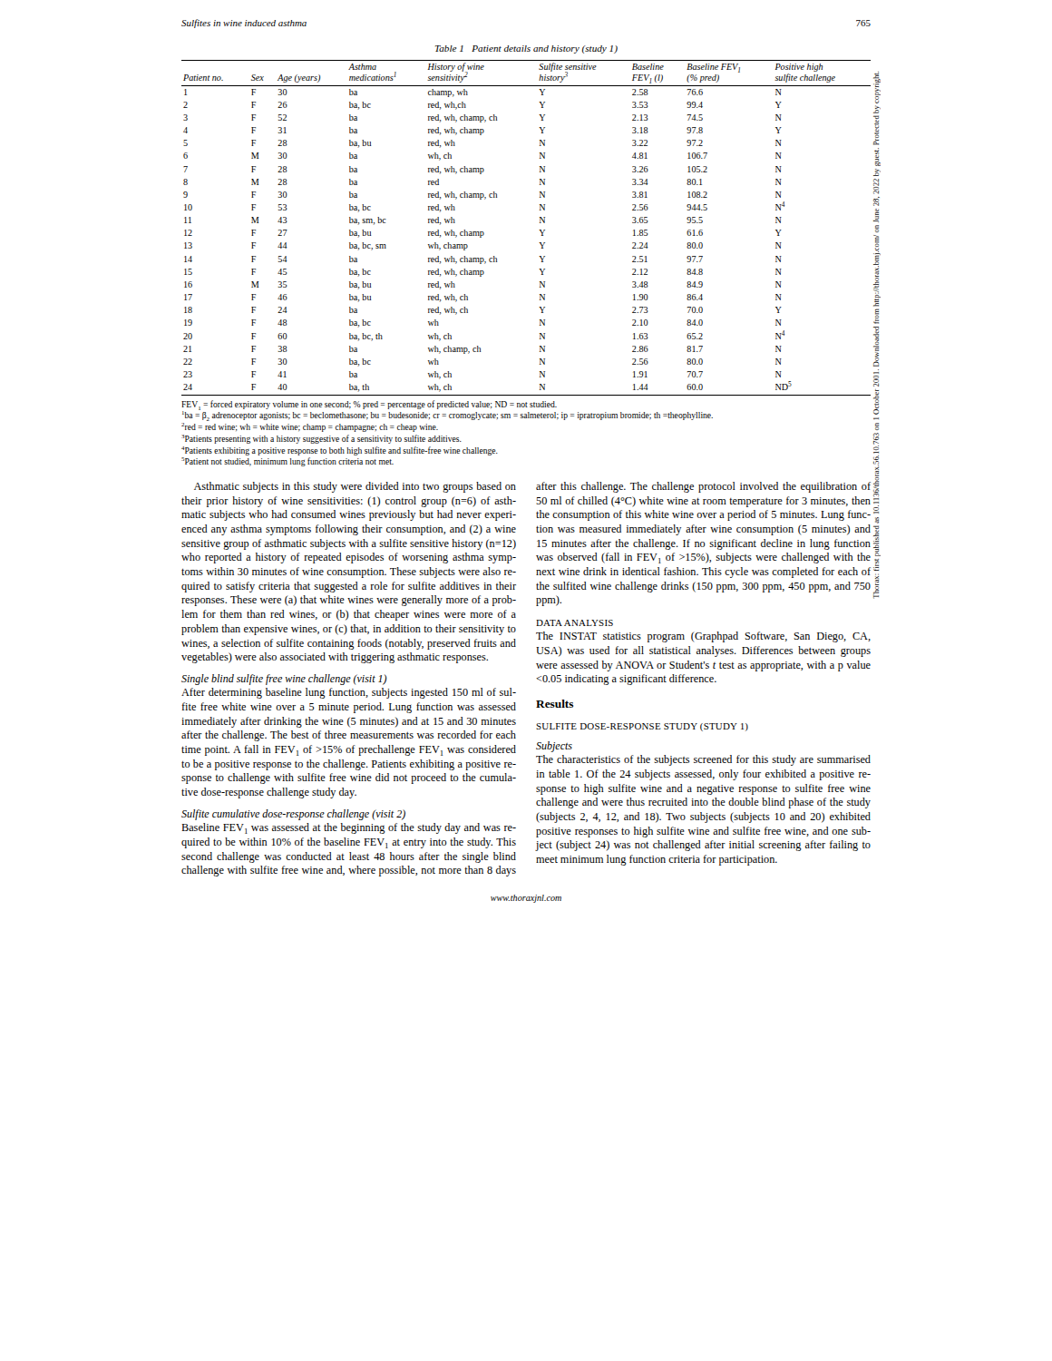Sulfites in wine induced asthma 765
Thorax: first published as 10.1136/thorax.56.10.763 on 1 October 2001. Downloaded from http://thorax.bmj.com/ on June 28, 2022 by guest. Protected by copyright.
Table 1 Patient details and history (study 1)
| Patient no. | Sex | Age (years) | Asthma medications 1 | History of wine sensitivity 2 | Sulfite sensitive history 3 | Baseline FEV 1 (l) | Baseline FEV 1 (% pred) | Positive high sulfite challenge |
| --- | --- | --- | --- | --- | --- | --- | --- | --- |
| 1 | F | 30 | ba | champ, wh | Y | 2.58 | 76.6 | N |
| 2 | F | 26 | ba, bc | red, wh,ch | Y | 3.53 | 99.4 | Y |
| 3 | F | 52 | ba | red, wh, champ, ch | Y | 2.13 | 74.5 | N |
| 4 | F | 31 | ba | red, wh, champ | Y | 3.18 | 97.8 | Y |
| 5 | F | 28 | ba, bu | red, wh | N | 3.22 | 97.2 | N |
| 6 | M | 30 | ba | wh, ch | N | 4.81 | 106.7 | N |
| 7 | F | 28 | ba | red, wh, champ | N | 3.26 | 105.2 | N |
| 8 | M | 28 | ba | red | N | 3.34 | 80.1 | N |
| 9 | F | 30 | ba | red, wh, champ, ch | N | 3.81 | 108.2 | N |
| 10 | F | 53 | ba, bc | red, wh | N | 2.56 | 944.5 | N 4 |
| 11 | M | 43 | ba, sm, bc | red, wh | N | 3.65 | 95.5 | N |
| 12 | F | 27 | ba, bu | red, wh, champ | Y | 1.85 | 61.6 | Y |
| 13 | F | 44 | ba, bc, sm | wh, champ | Y | 2.24 | 80.0 | N |
| 14 | F | 54 | ba | red, wh, champ, ch | Y | 2.51 | 97.7 | N |
| 15 | F | 45 | ba, bc | red, wh, champ | Y | 2.12 | 84.8 | N |
| 16 | M | 35 | ba, bu | red, wh | N | 3.48 | 84.9 | N |
| 17 | F | 46 | ba, bu | red, wh, ch | N | 1.90 | 86.4 | N |
| 18 | F | 24 | ba | red, wh, ch | Y | 2.73 | 70.0 | Y |
| 19 | F | 48 | ba, bc | wh | N | 2.10 | 84.0 | N |
| 20 | F | 60 | ba, bc, th | wh, ch | N | 1.63 | 65.2 | N 4 |
| 21 | F | 38 | ba | wh, champ, ch | N | 2.86 | 81.7 | N |
| 22 | F | 30 | ba, bc | wh | N | 2.56 | 80.0 | N |
| 23 | F | 41 | ba | wh, ch | N | 1.91 | 70.7 | N |
| 24 | F | 40 | ba, th | wh, ch | N | 1.44 | 60.0 | ND 5 |
FEV1 = forced expiratory volume in one second; % pred = percentage of predicted value; ND = not studied.
1ba = β2 adrenoceptor agonists; bc = beclomethasone; bu = budesonide; cr = cromoglycate; sm = salmeterol; ip = ipratropium bromide; th =theophylline.
2red = red wine; wh = white wine; champ = champagne; ch = cheap wine.
3Patients presenting with a history suggestive of a sensitivity to sulfite additives.
4Patients exhibiting a positive response to both high sulfite and sulfite-free wine challenge.
5Patient not studied, minimum lung function criteria not met.
Asthmatic subjects in this study were divided into two groups based on their prior history of wine sensitivities: (1) control group (n=6) of asthmatic subjects who had consumed wines previously but had never experienced any asthma symptoms following their consumption, and (2) a wine sensitive group of asthmatic subjects with a sulfite sensitive history (n=12) who reported a history of repeated episodes of worsening asthma symptoms within 30 minutes of wine consumption. These subjects were also required to satisfy criteria that suggested a role for sulfite additives in their responses. These were (a) that white wines were generally more of a problem for them than red wines, or (b) that cheaper wines were more of a problem than expensive wines, or (c) that, in addition to their sensitivity to wines, a selection of sulfite containing foods (notably, preserved fruits and vegetables) were also associated with triggering asthmatic responses.
Single blind sulfite free wine challenge (visit 1)
After determining baseline lung function, subjects ingested 150 ml of sulfite free white wine over a 5 minute period. Lung function was assessed immediately after drinking the wine (5 minutes) and at 15 and 30 minutes after the challenge. The best of three measurements was recorded for each time point. A fall in FEV1 of >15% of prechallenge FEV1 was considered to be a positive response to the challenge. Patients exhibiting a positive response to challenge with sulfite free wine did not proceed to the cumulative dose-response challenge study day.
Sulfite cumulative dose-response challenge (visit 2)
Baseline FEV1 was assessed at the beginning of the study day and was required to be within 10% of the baseline FEV1 at entry into the study. This second challenge was conducted at least 48 hours after the single blind challenge with sulfite free wine and, where possible, not more than 8 days after this challenge. The challenge protocol involved the equilibration of 50 ml of chilled (4°C) white wine at room temperature for 3 minutes, then the consumption of this white wine over a period of 5 minutes. Lung function was measured immediately after wine consumption (5 minutes) and 15 minutes after the challenge. If no significant decline in lung function was observed (fall in FEV1 of >15%), subjects were challenged with the next wine drink in identical fashion. This cycle was completed for each of the sulfited wine challenge drinks (150 ppm, 300 ppm, 450 ppm, and 750 ppm).
Data analysis
The INSTAT statistics program (Graphpad Software, San Diego, CA, USA) was used for all statistical analyses. Differences between groups were assessed by ANOVA or Student's t test as appropriate, with a p value <0.05 indicating a significant difference.
Results
Sulfite dose-response study (study 1)
Subjects
The characteristics of the subjects screened for this study are summarised in table 1. Of the 24 subjects assessed, only four exhibited a positive response to high sulfite wine and a negative response to sulfite free wine challenge and were thus recruited into the double blind phase of the study (subjects 2, 4, 12, and 18). Two subjects (subjects 10 and 20) exhibited positive responses to high sulfite wine and sulfite free wine, and one subject (subject 24) was not challenged after initial screening after failing to meet minimum lung function criteria for participation.
www.thoraxjnl.com